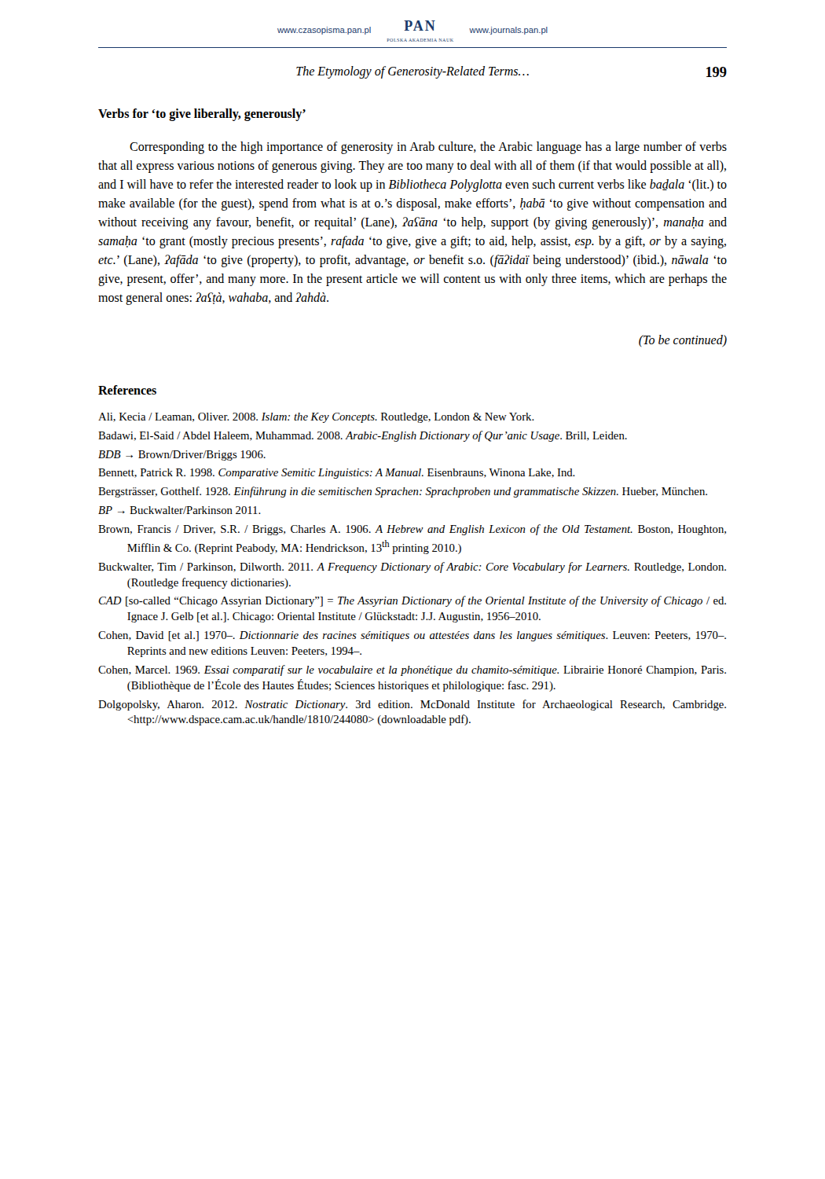www.czasopisma.pan.pl PANPOLSKA AKADEMIA NAUK www.journals.pan.pl
The Etymology of Generosity-Related Terms… 199
Verbs for ‘to give liberally, generously’
Corresponding to the high importance of generosity in Arab culture, the Arabic language has a large number of verbs that all express various notions of generous giving. They are too many to deal with all of them (if that would possible at all), and I will have to refer the interested reader to look up in Bibliotheca Polyglotta even such current verbs like baḏala ‘(lit.) to make available (for the guest), spend from what is at o.’s disposal, make efforts’, ḥabā ‘to give without compensation and without receiving any favour, benefit, or requital’ (Lane), ʔaʕāna ‘to help, support (by giving generously)’, manaḥa and samaḥa ‘to grant (mostly precious presents’, rafada ‘to give, give a gift; to aid, help, assist, esp. by a gift, or by a saying, etc.’ (Lane), ʔafāda ‘to give (property), to profit, advantage, or benefit s.o. (fāʔidaï being understood)’ (ibid.), nāwala ‘to give, present, offer’, and many more. In the present article we will content us with only three items, which are perhaps the most general ones: ʔaʕṭà, wahaba, and ʔahdà.
(To be continued)
References
Ali, Kecia / Leaman, Oliver. 2008. Islam: the Key Concepts. Routledge, London & New York.
Badawi, El-Said / Abdel Haleem, Muhammad. 2008. Arabic-English Dictionary of Qur’anic Usage. Brill, Leiden.
BDB → Brown/Driver/Briggs 1906.
Bennett, Patrick R. 1998. Comparative Semitic Linguistics: A Manual. Eisenbrauns, Winona Lake, Ind.
Bergsträsser, Gotthelf. 1928. Einführung in die semitischen Sprachen: Sprachproben und grammatische Skizzen. Hueber, München.
BP → Buckwalter/Parkinson 2011.
Brown, Francis / Driver, S.R. / Briggs, Charles A. 1906. A Hebrew and English Lexicon of the Old Testament. Boston, Houghton, Mifflin & Co. (Reprint Peabody, MA: Hendrickson, 13th printing 2010.)
Buckwalter, Tim / Parkinson, Dilworth. 2011. A Frequency Dictionary of Arabic: Core Vocabulary for Learners. Routledge, London. (Routledge frequency dictionaries).
CAD [so-called “Chicago Assyrian Dictionary”] = The Assyrian Dictionary of the Oriental Institute of the University of Chicago / ed. Ignace J. Gelb [et al.]. Chicago: Oriental Institute / Glückstadt: J.J. Augustin, 1956–2010.
Cohen, David [et al.] 1970–. Dictionnarie des racines sémitiques ou attestées dans les langues sémitiques. Leuven: Peeters, 1970–. Reprints and new editions Leuven: Peeters, 1994–.
Cohen, Marcel. 1969. Essai comparatif sur le vocabulaire et la phonétique du chamito-sémitique. Librairie Honoré Champion, Paris. (Bibliothèque de l’École des Hautes Études; Sciences historiques et philologique: fasc. 291).
Dolgopolsky, Aharon. 2012. Nostratic Dictionary. 3rd edition. McDonald Institute for Archaeological Research, Cambridge. <http://www.dspace.cam.ac.uk/handle/1810/244080> (downloadable pdf).